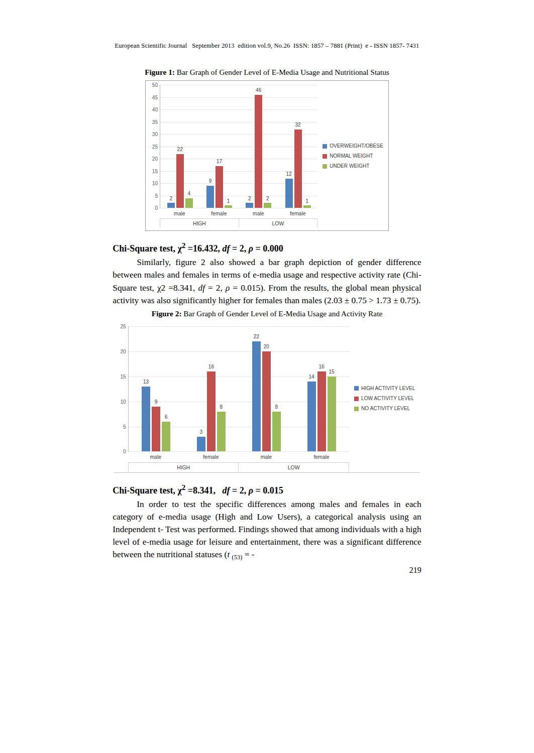European Scientific Journal September 2013 edition vol.9, No.26 ISSN: 1857 – 7881 (Print) e - ISSN 1857- 7431
Figure 1: Bar Graph of Gender Level of E-Media Usage and Nutritional Status
50
45
40
35
30
25
20
15
10
5
0
2
22
4
9
17
1
2
46
2
12
32
1
male
female
male
female
HIGH
LOW
OVERWEIGHT/OBESE
NORMAL WEIGHT
UNDER WEIGHT
Chi-Square test, χ2 =16.432, df = 2, ρ = 0.000
Similarly, figure 2 also showed a bar graph depiction of gender difference between males and females in terms of e-media usage and respective activity rate (Chi-Square test, χ2 =8.341, df = 2, ρ = 0.015). From the results, the global mean physical activity was also significantly higher for females than males (2.03 ± 0.75 > 1.73 ± 0.75).
Figure 2: Bar Graph of Gender Level of E-Media Usage and Activity Rate
25
20
15
10
5
0
13
9
6
3
16
8
22
20
8
14
16
15
male
female
male
female
HIGH
LOW
HIGH ACTIVITY LEVEL
LOW ACTIVITY LEVEL
NO ACTIVITY LEVEL
Chi-Square test, χ2 =8.341, df = 2, ρ = 0.015
In order to test the specific differences among males and females in each category of e-media usage (High and Low Users), a categorical analysis using an Independent t- Test was performed. Findings showed that among individuals with a high level of e-media usage for leisure and entertainment, there was a significant difference between the nutritional statuses (t (53) = -
219